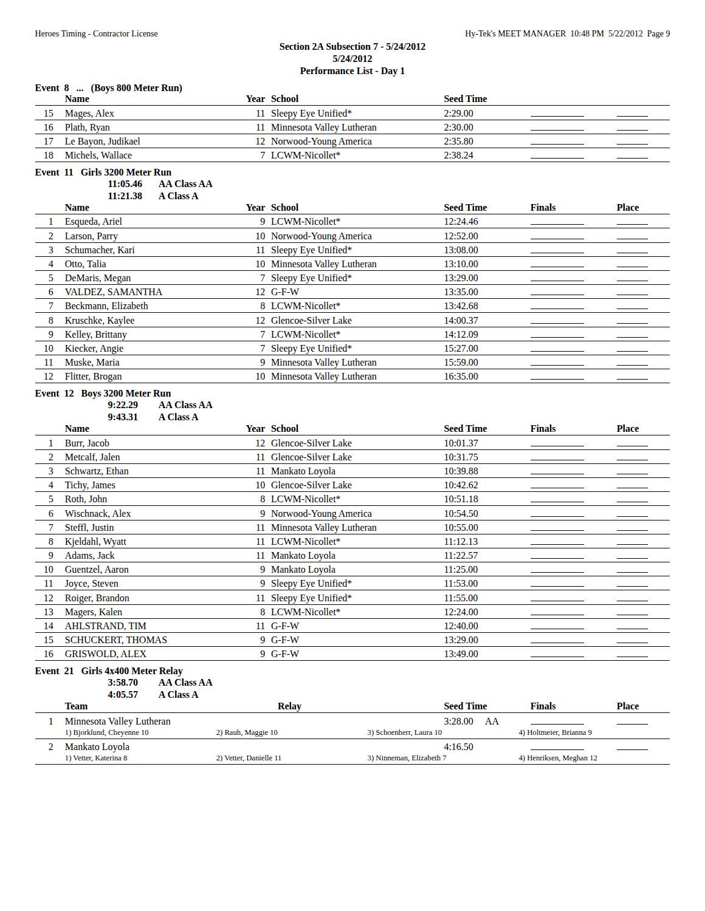Heroes Timing - Contractor License
Hy-Tek's MEET MANAGER 10:48 PM 5/22/2012 Page 9
Section 2A Subsection 7 - 5/24/2012
5/24/2012
Performance List - Day 1
Event 8 ... (Boys 800 Meter Run)
| | Name | Year | School | Seed Time | | |
| --- | --- | --- | --- | --- | --- | --- |
| 15 | Mages, Alex | 11 | Sleepy Eye Unified* | 2:29.00 | | |
| 16 | Plath, Ryan | 11 | Minnesota Valley Lutheran | 2:30.00 | | |
| 17 | Le Bayon, Judikael | 12 | Norwood-Young America | 2:35.80 | | |
| 18 | Michels, Wallace | 7 | LCWM-Nicollet* | 2:38.24 | | |
Event 11 Girls 3200 Meter Run
11:05.46 AA Class AA
11:21.38 A Class A
| | Name | Year | School | Seed Time | Finals | Place |
| --- | --- | --- | --- | --- | --- | --- |
| 1 | Esqueda, Ariel | 9 | LCWM-Nicollet* | 12:24.46 | | |
| 2 | Larson, Parry | 10 | Norwood-Young America | 12:52.00 | | |
| 3 | Schumacher, Kari | 11 | Sleepy Eye Unified* | 13:08.00 | | |
| 4 | Otto, Talia | 10 | Minnesota Valley Lutheran | 13:10.00 | | |
| 5 | DeMaris, Megan | 7 | Sleepy Eye Unified* | 13:29.00 | | |
| 6 | VALDEZ, SAMANTHA | 12 | G-F-W | 13:35.00 | | |
| 7 | Beckmann, Elizabeth | 8 | LCWM-Nicollet* | 13:42.68 | | |
| 8 | Kruschke, Kaylee | 12 | Glencoe-Silver Lake | 14:00.37 | | |
| 9 | Kelley, Brittany | 7 | LCWM-Nicollet* | 14:12.09 | | |
| 10 | Kiecker, Angie | 7 | Sleepy Eye Unified* | 15:27.00 | | |
| 11 | Muske, Maria | 9 | Minnesota Valley Lutheran | 15:59.00 | | |
| 12 | Flitter, Brogan | 10 | Minnesota Valley Lutheran | 16:35.00 | | |
Event 12 Boys 3200 Meter Run
9:22.29 AA Class AA
9:43.31 A Class A
| | Name | Year | School | Seed Time | Finals | Place |
| --- | --- | --- | --- | --- | --- | --- |
| 1 | Burr, Jacob | 12 | Glencoe-Silver Lake | 10:01.37 | | |
| 2 | Metcalf, Jalen | 11 | Glencoe-Silver Lake | 10:31.75 | | |
| 3 | Schwartz, Ethan | 11 | Mankato Loyola | 10:39.88 | | |
| 4 | Tichy, James | 10 | Glencoe-Silver Lake | 10:42.62 | | |
| 5 | Roth, John | 8 | LCWM-Nicollet* | 10:51.18 | | |
| 6 | Wischnack, Alex | 9 | Norwood-Young America | 10:54.50 | | |
| 7 | Steffl, Justin | 11 | Minnesota Valley Lutheran | 10:55.00 | | |
| 8 | Kjeldahl, Wyatt | 11 | LCWM-Nicollet* | 11:12.13 | | |
| 9 | Adams, Jack | 11 | Mankato Loyola | 11:22.57 | | |
| 10 | Guentzel, Aaron | 9 | Mankato Loyola | 11:25.00 | | |
| 11 | Joyce, Steven | 9 | Sleepy Eye Unified* | 11:53.00 | | |
| 12 | Roiger, Brandon | 11 | Sleepy Eye Unified* | 11:55.00 | | |
| 13 | Magers, Kalen | 8 | LCWM-Nicollet* | 12:24.00 | | |
| 14 | AHLSTRAND, TIM | 11 | G-F-W | 12:40.00 | | |
| 15 | SCHUCKERT, THOMAS | 9 | G-F-W | 13:29.00 | | |
| 16 | GRISWOLD, ALEX | 9 | G-F-W | 13:49.00 | | |
Event 21 Girls 4x400 Meter Relay
3:58.70 AA Class AA
4:05.57 A Class A
| | Team | Relay | Seed Time | Finals | Place |
| --- | --- | --- | --- | --- | --- |
| 1 | Minnesota Valley Lutheran | | 3:28.00 AA | | |
| | 1) Bjorklund, Cheyenne 10 2) Rauh, Maggie 10 3) Schoenherr, Laura 10 4) Holtmeier, Brianna 9 |
| 2 | Mankato Loyola | | 4:16.50 | | |
| | 1) Vetter, Katerina 8 2) Vetter, Danielle 11 3) Ninneman, Elizabeth 7 4) Henriksen, Meghan 12 |